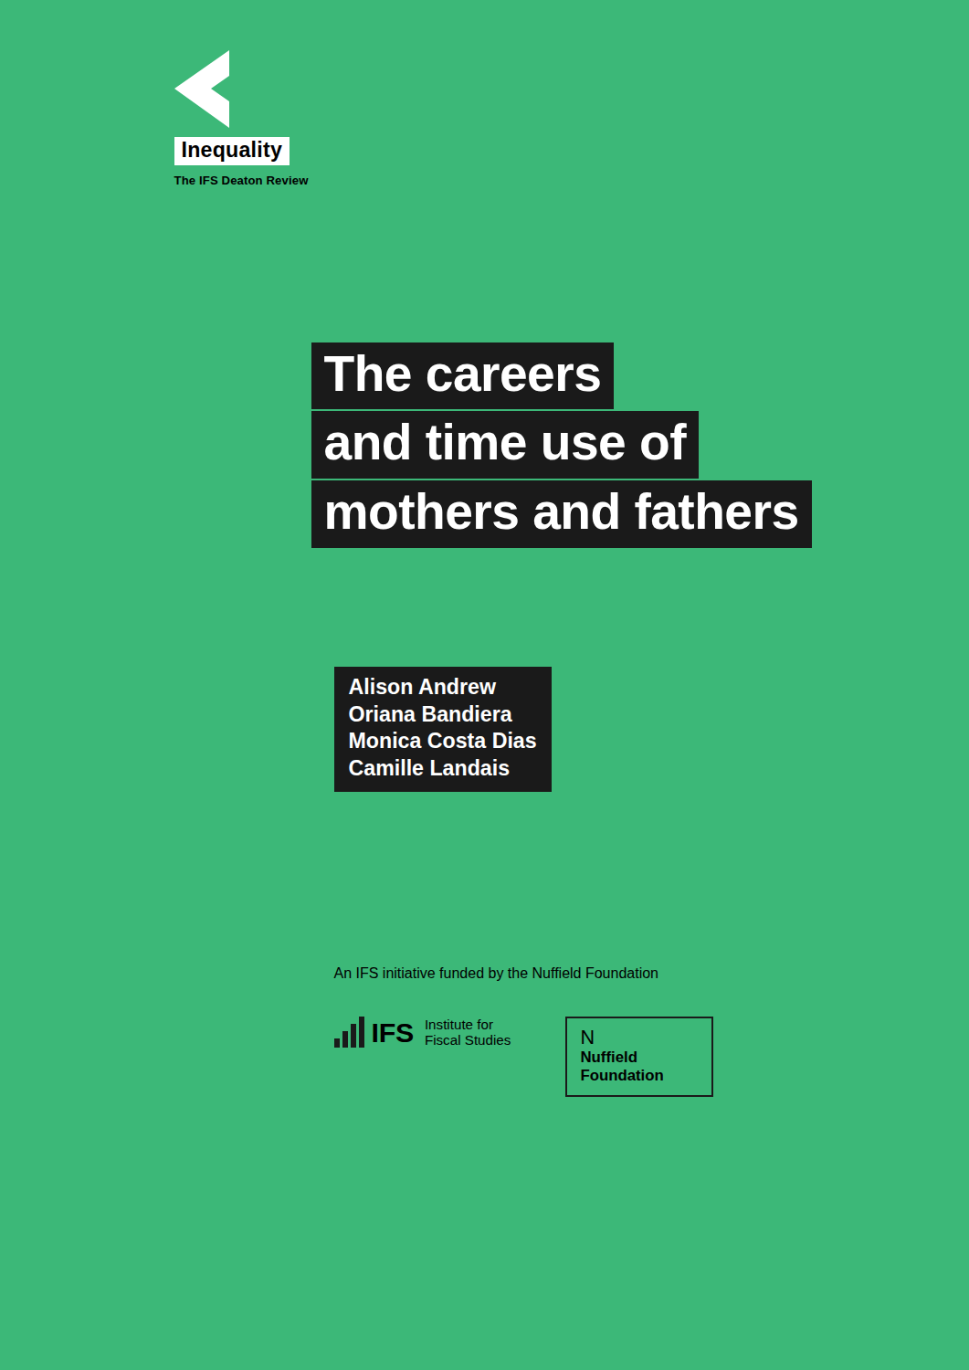Inequality
The IFS Deaton Review
The careers and time use of mothers and fathers
Alison Andrew Oriana Bandiera Monica Costa Dias Camille Landais
An IFS initiative funded by the Nuffield Foundation
IFS
Institute for
Fiscal Studies
N
Nuffield
Foundation